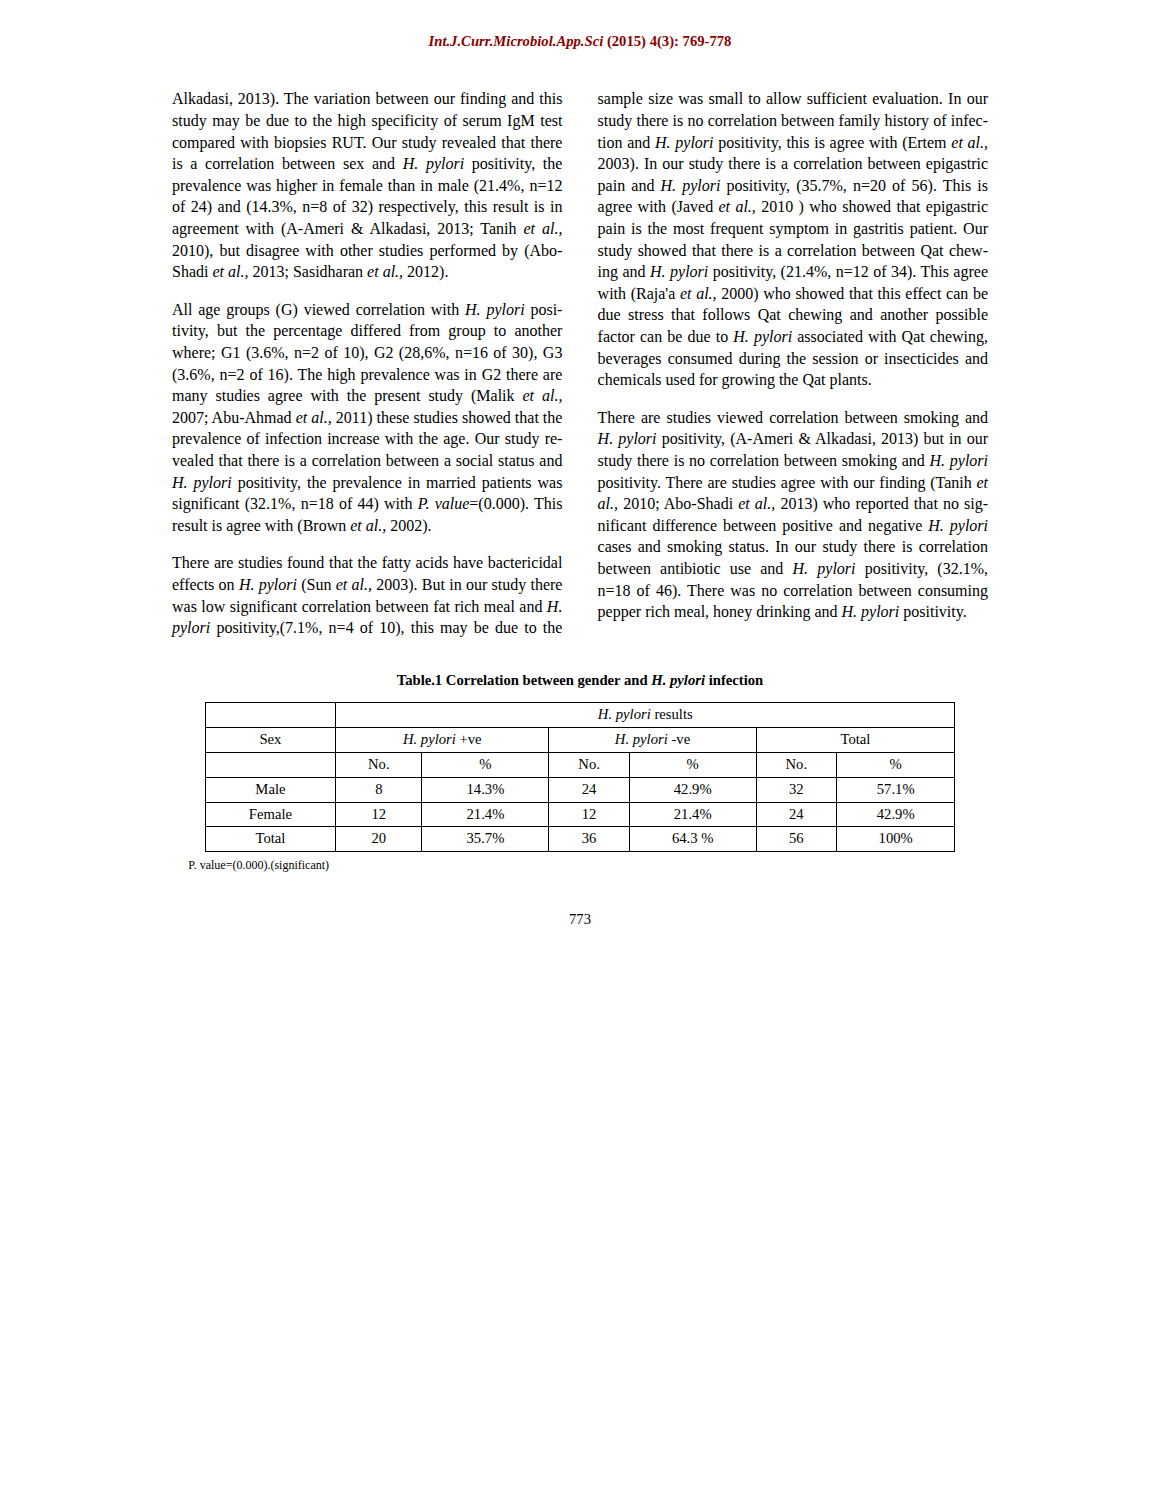Int.J.Curr.Microbiol.App.Sci (2015) 4(3): 769-778
Alkadasi, 2013). The variation between our finding and this study may be due to the high specificity of serum IgM test compared with biopsies RUT. Our study revealed that there is a correlation between sex and H. pylori positivity, the prevalence was higher in female than in male (21.4%, n=12 of 24) and (14.3%, n=8 of 32) respectively, this result is in agreement with (A-Ameri & Alkadasi, 2013; Tanih et al., 2010), but disagree with other studies performed by (Abo-Shadi et al., 2013; Sasidharan et al., 2012).
All age groups (G) viewed correlation with H. pylori positivity, but the percentage differed from group to another where; G1 (3.6%, n=2 of 10), G2 (28,6%, n=16 of 30), G3 (3.6%, n=2 of 16). The high prevalence was in G2 there are many studies agree with the present study (Malik et al., 2007; Abu-Ahmad et al., 2011) these studies showed that the prevalence of infection increase with the age. Our study revealed that there is a correlation between a social status and H. pylori positivity, the prevalence in married patients was significant (32.1%, n=18 of 44) with P. value=(0.000). This result is agree with (Brown et al., 2002).
There are studies found that the fatty acids have bactericidal effects on H. pylori (Sun et al., 2003). But in our study there was low significant correlation between fat rich meal and H. pylori positivity,(7.1%, n=4 of 10), this may be due to the sample size was small to allow sufficient evaluation. In our study there is no correlation between family history of infection and H. pylori positivity, this is agree with (Ertem et al., 2003). In our study there is a correlation between epigastric pain and H. pylori positivity, (35.7%, n=20 of 56). This is agree with (Javed et al., 2010 ) who showed that epigastric pain is the most frequent symptom in gastritis patient. Our study showed that there is a correlation between Qat chewing and H. pylori positivity, (21.4%, n=12 of 34). This agree with (Raja'a et al., 2000) who showed that this effect can be due stress that follows Qat chewing and another possible factor can be due to H. pylori associated with Qat chewing, beverages consumed during the session or insecticides and chemicals used for growing the Qat plants.
There are studies viewed correlation between smoking and H. pylori positivity, (A-Ameri & Alkadasi, 2013) but in our study there is no correlation between smoking and H. pylori positivity. There are studies agree with our finding (Tanih et al., 2010; Abo-Shadi et al., 2013) who reported that no significant difference between positive and negative H. pylori cases and smoking status. In our study there is correlation between antibiotic use and H. pylori positivity, (32.1%, n=18 of 46). There was no correlation between consuming pepper rich meal, honey drinking and H. pylori positivity.
Table.1 Correlation between gender and H. pylori infection
| | H. pylori results |
| Sex | H. pylori +ve | H. pylori -ve | Total |
| | No. | % | No. | % | No. | % |
| Male | 8 | 14.3% | 24 | 42.9% | 32 | 57.1% |
| Female | 12 | 21.4% | 12 | 21.4% | 24 | 42.9% |
| Total | 20 | 35.7% | 36 | 64.3 % | 56 | 100% |
P. value=(0.000).(significant)
773